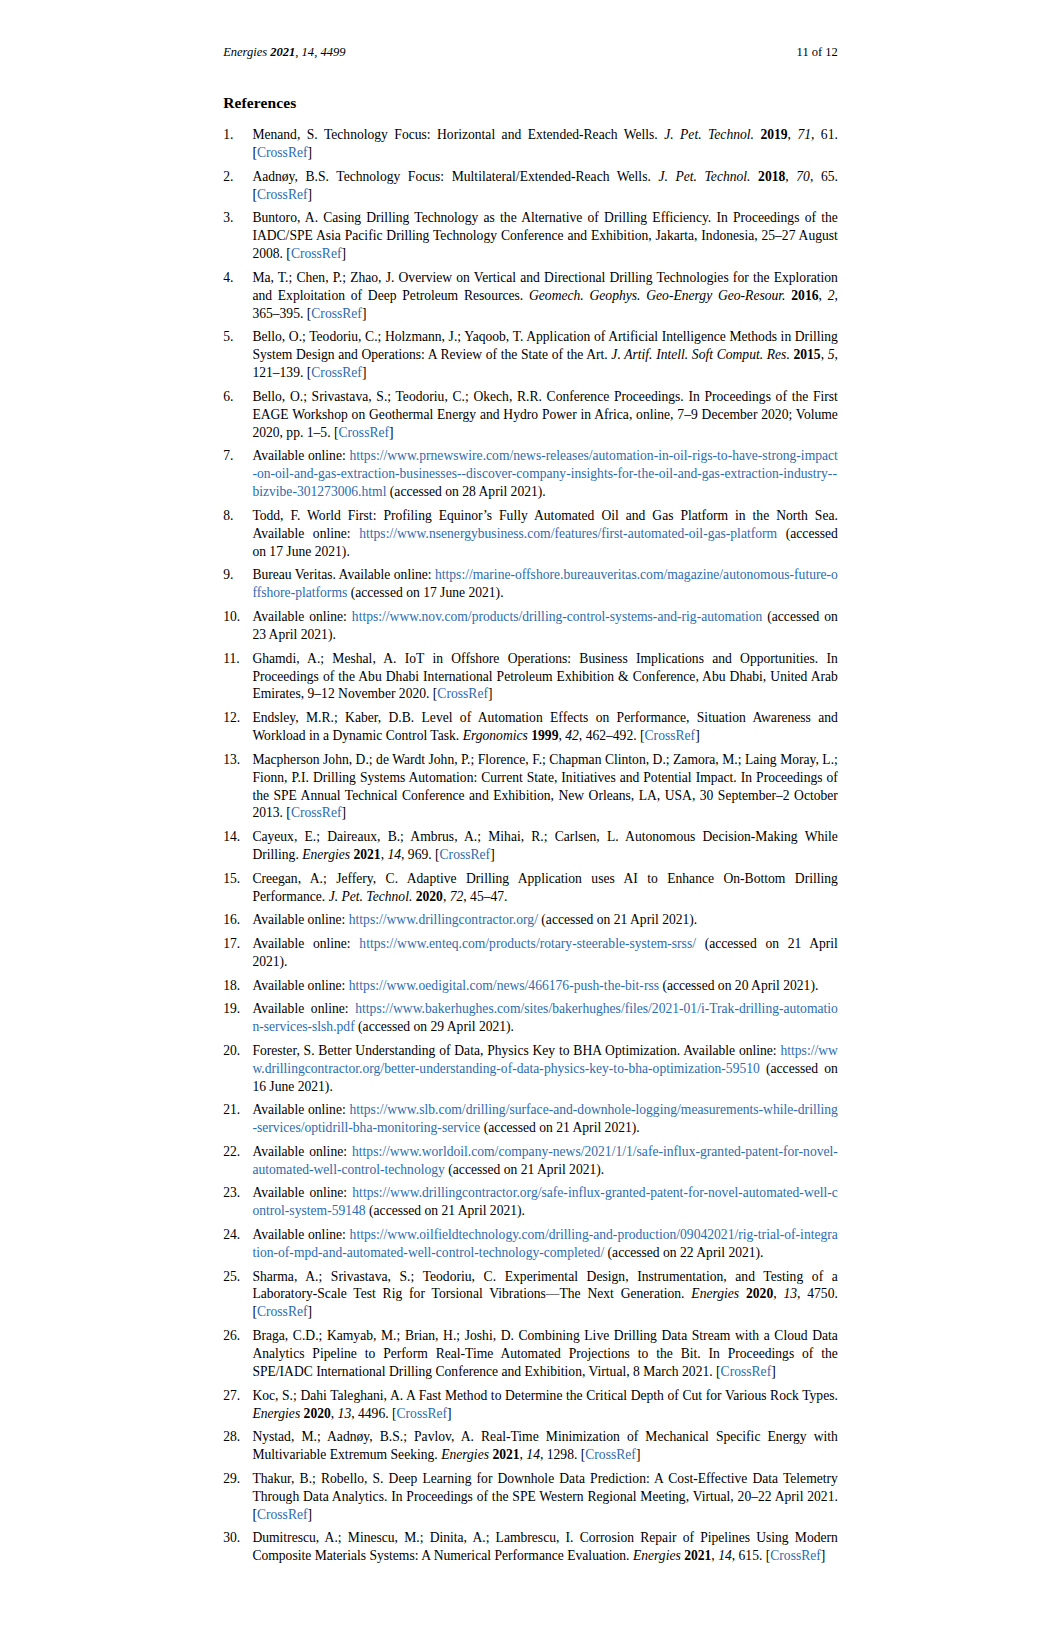Energies 2021, 14, 4499
11 of 12
References
Menand, S. Technology Focus: Horizontal and Extended-Reach Wells. J. Pet. Technol. 2019, 71, 61. [CrossRef]
Aadnøy, B.S. Technology Focus: Multilateral/Extended-Reach Wells. J. Pet. Technol. 2018, 70, 65. [CrossRef]
Buntoro, A. Casing Drilling Technology as the Alternative of Drilling Efficiency. In Proceedings of the IADC/SPE Asia Pacific Drilling Technology Conference and Exhibition, Jakarta, Indonesia, 25–27 August 2008. [CrossRef]
Ma, T.; Chen, P.; Zhao, J. Overview on Vertical and Directional Drilling Technologies for the Exploration and Exploitation of Deep Petroleum Resources. Geomech. Geophys. Geo-Energy Geo-Resour. 2016, 2, 365–395. [CrossRef]
Bello, O.; Teodoriu, C.; Holzmann, J.; Yaqoob, T. Application of Artificial Intelligence Methods in Drilling System Design and Operations: A Review of the State of the Art. J. Artif. Intell. Soft Comput. Res. 2015, 5, 121–139. [CrossRef]
Bello, O.; Srivastava, S.; Teodoriu, C.; Okech, R.R. Conference Proceedings. In Proceedings of the First EAGE Workshop on Geothermal Energy and Hydro Power in Africa, online, 7–9 December 2020; Volume 2020, pp. 1–5. [CrossRef]
Available online: https://www.prnewswire.com/news-releases/automation-in-oil-rigs-to-have-strong-impact-on-oil-and-gas-extraction-businesses--discover-company-insights-for-the-oil-and-gas-extraction-industry--bizvibe-301273006.html (accessed on 28 April 2021).
Todd, F. World First: Profiling Equinor’s Fully Automated Oil and Gas Platform in the North Sea. Available online: https://www.nsenergybusiness.com/features/first-automated-oil-gas-platform (accessed on 17 June 2021).
Bureau Veritas. Available online: https://marine-offshore.bureauveritas.com/magazine/autonomous-future-offshore-platforms (accessed on 17 June 2021).
Available online: https://www.nov.com/products/drilling-control-systems-and-rig-automation (accessed on 23 April 2021).
Ghamdi, A.; Meshal, A. IoT in Offshore Operations: Business Implications and Opportunities. In Proceedings of the Abu Dhabi International Petroleum Exhibition & Conference, Abu Dhabi, United Arab Emirates, 9–12 November 2020. [CrossRef]
Endsley, M.R.; Kaber, D.B. Level of Automation Effects on Performance, Situation Awareness and Workload in a Dynamic Control Task. Ergonomics 1999, 42, 462–492. [CrossRef]
Macpherson John, D.; de Wardt John, P.; Florence, F.; Chapman Clinton, D.; Zamora, M.; Laing Moray, L.; Fionn, P.I. Drilling Systems Automation: Current State, Initiatives and Potential Impact. In Proceedings of the SPE Annual Technical Conference and Exhibition, New Orleans, LA, USA, 30 September–2 October 2013. [CrossRef]
Cayeux, E.; Daireaux, B.; Ambrus, A.; Mihai, R.; Carlsen, L. Autonomous Decision-Making While Drilling. Energies 2021, 14, 969. [CrossRef]
Creegan, A.; Jeffery, C. Adaptive Drilling Application uses AI to Enhance On-Bottom Drilling Performance. J. Pet. Technol. 2020, 72, 45–47.
Available online: https://www.drillingcontractor.org/ (accessed on 21 April 2021).
Available online: https://www.enteq.com/products/rotary-steerable-system-srss/ (accessed on 21 April 2021).
Available online: https://www.oedigital.com/news/466176-push-the-bit-rss (accessed on 20 April 2021).
Available online: https://www.bakerhughes.com/sites/bakerhughes/files/2021-01/i-Trak-drilling-automation-services-slsh.pdf (accessed on 29 April 2021).
Forester, S. Better Understanding of Data, Physics Key to BHA Optimization. Available online: https://www.drillingcontractor.org/better-understanding-of-data-physics-key-to-bha-optimization-59510 (accessed on 16 June 2021).
Available online: https://www.slb.com/drilling/surface-and-downhole-logging/measurements-while-drilling-services/optidrill-bha-monitoring-service (accessed on 21 April 2021).
Available online: https://www.worldoil.com/company-news/2021/1/1/safe-influx-granted-patent-for-novel-automated-well-control-technology (accessed on 21 April 2021).
Available online: https://www.drillingcontractor.org/safe-influx-granted-patent-for-novel-automated-well-control-system-59148 (accessed on 21 April 2021).
Available online: https://www.oilfieldtechnology.com/drilling-and-production/09042021/rig-trial-of-integration-of-mpd-and-automated-well-control-technology-completed/ (accessed on 22 April 2021).
Sharma, A.; Srivastava, S.; Teodoriu, C. Experimental Design, Instrumentation, and Testing of a Laboratory-Scale Test Rig for Torsional Vibrations—The Next Generation. Energies 2020, 13, 4750. [CrossRef]
Braga, C.D.; Kamyab, M.; Brian, H.; Joshi, D. Combining Live Drilling Data Stream with a Cloud Data Analytics Pipeline to Perform Real-Time Automated Projections to the Bit. In Proceedings of the SPE/IADC International Drilling Conference and Exhibition, Virtual, 8 March 2021. [CrossRef]
Koc, S.; Dahi Taleghani, A. A Fast Method to Determine the Critical Depth of Cut for Various Rock Types. Energies 2020, 13, 4496. [CrossRef]
Nystad, M.; Aadnøy, B.S.; Pavlov, A. Real-Time Minimization of Mechanical Specific Energy with Multivariable Extremum Seeking. Energies 2021, 14, 1298. [CrossRef]
Thakur, B.; Robello, S. Deep Learning for Downhole Data Prediction: A Cost-Effective Data Telemetry Through Data Analytics. In Proceedings of the SPE Western Regional Meeting, Virtual, 20–22 April 2021. [CrossRef]
Dumitrescu, A.; Minescu, M.; Dinita, A.; Lambrescu, I. Corrosion Repair of Pipelines Using Modern Composite Materials Systems: A Numerical Performance Evaluation. Energies 2021, 14, 615. [CrossRef]